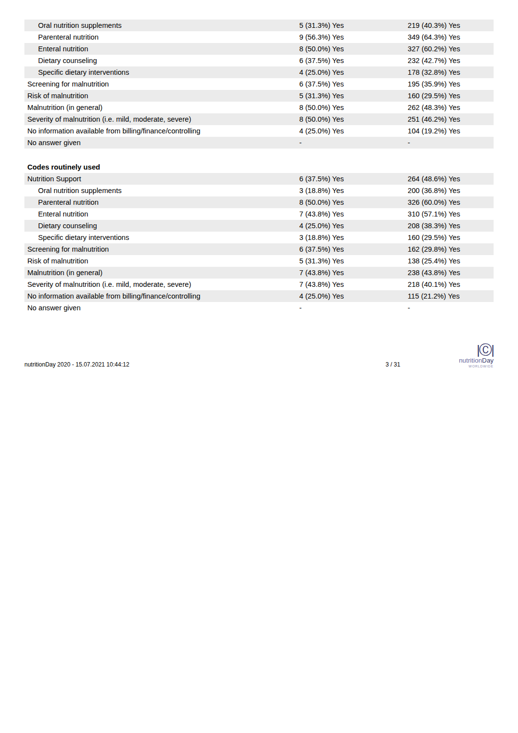| Oral nutrition supplements | 5 (31.3%) Yes | 219 (40.3%) Yes |
| Parenteral nutrition | 9 (56.3%) Yes | 349 (64.3%) Yes |
| Enteral nutrition | 8 (50.0%) Yes | 327 (60.2%) Yes |
| Dietary counseling | 6 (37.5%) Yes | 232 (42.7%) Yes |
| Specific dietary interventions | 4 (25.0%) Yes | 178 (32.8%) Yes |
| Screening for malnutrition | 6 (37.5%) Yes | 195 (35.9%) Yes |
| Risk of malnutrition | 5 (31.3%) Yes | 160 (29.5%) Yes |
| Malnutrition (in general) | 8 (50.0%) Yes | 262 (48.3%) Yes |
| Severity of malnutrition (i.e. mild, moderate, severe) | 8 (50.0%) Yes | 251 (46.2%) Yes |
| No information available from billing/finance/controlling | 4 (25.0%) Yes | 104 (19.2%) Yes |
| No answer given | - | - |
| Codes routinely used | | |
| Nutrition Support | 6 (37.5%) Yes | 264 (48.6%) Yes |
| Oral nutrition supplements | 3 (18.8%) Yes | 200 (36.8%) Yes |
| Parenteral nutrition | 8 (50.0%) Yes | 326 (60.0%) Yes |
| Enteral nutrition | 7 (43.8%) Yes | 310 (57.1%) Yes |
| Dietary counseling | 4 (25.0%) Yes | 208 (38.3%) Yes |
| Specific dietary interventions | 3 (18.8%) Yes | 160 (29.5%) Yes |
| Screening for malnutrition | 6 (37.5%) Yes | 162 (29.8%) Yes |
| Risk of malnutrition | 5 (31.3%) Yes | 138 (25.4%) Yes |
| Malnutrition (in general) | 7 (43.8%) Yes | 238 (43.8%) Yes |
| Severity of malnutrition (i.e. mild, moderate, severe) | 7 (43.8%) Yes | 218 (40.1%) Yes |
| No information available from billing/finance/controlling | 4 (25.0%) Yes | 115 (21.2%) Yes |
| No answer given | - | - |
nutritionDay 2020 - 15.07.2021 10:44:12
3 / 31
|Ⓒ|
nutrition Day
WORLDWIDE